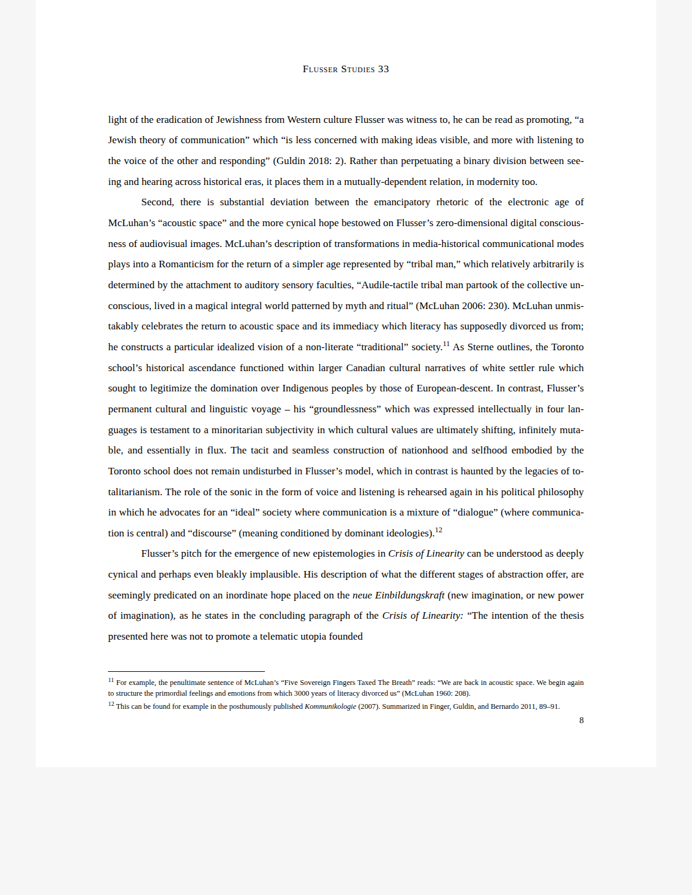Flusser Studies 33
light of the eradication of Jewishness from Western culture Flusser was witness to, he can be read as promoting, “a Jewish theory of communication” which “is less concerned with making ideas visible, and more with listening to the voice of the other and responding” (Guldin 2018: 2). Rather than perpetuating a binary division between seeing and hearing across historical eras, it places them in a mutually-dependent relation, in modernity too.
Second, there is substantial deviation between the emancipatory rhetoric of the electronic age of McLuhan’s “acoustic space” and the more cynical hope bestowed on Flusser’s zero-dimensional digital consciousness of audiovisual images. McLuhan’s description of transformations in media-historical communicational modes plays into a Romanticism for the return of a simpler age represented by “tribal man,” which relatively arbitrarily is determined by the attachment to auditory sensory faculties, “Audile-tactile tribal man partook of the collective unconscious, lived in a magical integral world patterned by myth and ritual” (McLuhan 2006: 230). McLuhan unmistakably celebrates the return to acoustic space and its immediacy which literacy has supposedly divorced us from; he constructs a particular idealized vision of a non-literate “traditional” society.11 As Sterne outlines, the Toronto school’s historical ascendance functioned within larger Canadian cultural narratives of white settler rule which sought to legitimize the domination over Indigenous peoples by those of European-descent. In contrast, Flusser’s permanent cultural and linguistic voyage – his “groundlessness” which was expressed intellectually in four languages is testament to a minoritarian subjectivity in which cultural values are ultimately shifting, infinitely mutable, and essentially in flux. The tacit and seamless construction of nationhood and selfhood embodied by the Toronto school does not remain undisturbed in Flusser’s model, which in contrast is haunted by the legacies of totalitarianism. The role of the sonic in the form of voice and listening is rehearsed again in his political philosophy in which he advocates for an “ideal” society where communication is a mixture of “dialogue” (where communication is central) and “discourse” (meaning conditioned by dominant ideologies).12
Flusser’s pitch for the emergence of new epistemologies in Crisis of Linearity can be understood as deeply cynical and perhaps even bleakly implausible. His description of what the different stages of abstraction offer, are seemingly predicated on an inordinate hope placed on the neue Einbildungskraft (new imagination, or new power of imagination), as he states in the concluding paragraph of the Crisis of Linearity: “The intention of the thesis presented here was not to promote a telematic utopia founded
11 For example, the penultimate sentence of McLuhan’s “Five Sovereign Fingers Taxed The Breath” reads: “We are back in acoustic space. We begin again to structure the primordial feelings and emotions from which 3000 years of literacy divorced us” (McLuhan 1960: 208).
12 This can be found for example in the posthumously published Kommunikologie (2007). Summarized in Finger, Guldin, and Bernardo 2011, 89–91.
8